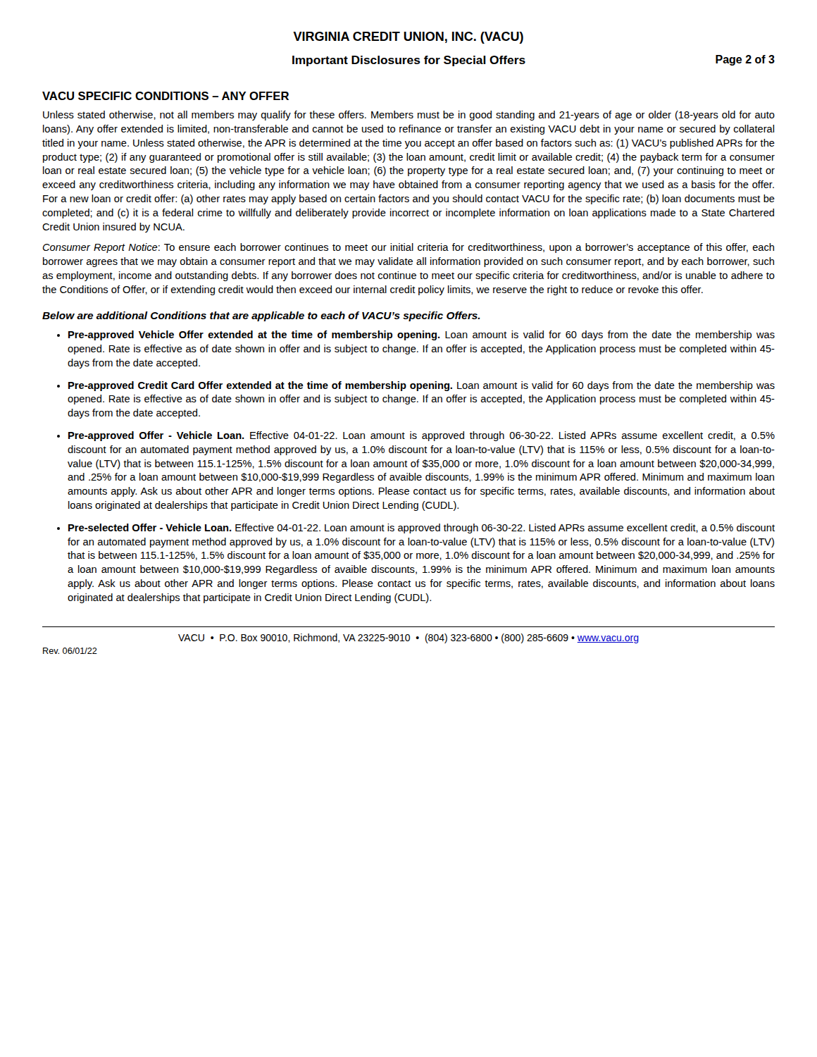VIRGINIA CREDIT UNION, INC. (VACU)
Important Disclosures for Special Offers
Page 2 of 3
VACU SPECIFIC CONDITIONS – ANY OFFER
Unless stated otherwise, not all members may qualify for these offers. Members must be in good standing and 21-years of age or older (18-years old for auto loans). Any offer extended is limited, non-transferable and cannot be used to refinance or transfer an existing VACU debt in your name or secured by collateral titled in your name. Unless stated otherwise, the APR is determined at the time you accept an offer based on factors such as: (1) VACU’s published APRs for the product type; (2) if any guaranteed or promotional offer is still available; (3) the loan amount, credit limit or available credit; (4) the payback term for a consumer loan or real estate secured loan; (5) the vehicle type for a vehicle loan; (6) the property type for a real estate secured loan; and, (7) your continuing to meet or exceed any creditworthiness criteria, including any information we may have obtained from a consumer reporting agency that we used as a basis for the offer. For a new loan or credit offer: (a) other rates may apply based on certain factors and you should contact VACU for the specific rate; (b) loan documents must be completed; and (c) it is a federal crime to willfully and deliberately provide incorrect or incomplete information on loan applications made to a State Chartered Credit Union insured by NCUA.
Consumer Report Notice: To ensure each borrower continues to meet our initial criteria for creditworthiness, upon a borrower’s acceptance of this offer, each borrower agrees that we may obtain a consumer report and that we may validate all information provided on such consumer report, and by each borrower, such as employment, income and outstanding debts. If any borrower does not continue to meet our specific criteria for creditworthiness, and/or is unable to adhere to the Conditions of Offer, or if extending credit would then exceed our internal credit policy limits, we reserve the right to reduce or revoke this offer.
Below are additional Conditions that are applicable to each of VACU’s specific Offers.
Pre-approved Vehicle Offer extended at the time of membership opening. Loan amount is valid for 60 days from the date the membership was opened. Rate is effective as of date shown in offer and is subject to change. If an offer is accepted, the Application process must be completed within 45-days from the date accepted.
Pre-approved Credit Card Offer extended at the time of membership opening. Loan amount is valid for 60 days from the date the membership was opened. Rate is effective as of date shown in offer and is subject to change. If an offer is accepted, the Application process must be completed within 45-days from the date accepted.
Pre-approved Offer - Vehicle Loan. Effective 04-01-22. Loan amount is approved through 06-30-22. Listed APRs assume excellent credit, a 0.5% discount for an automated payment method approved by us, a 1.0% discount for a loan-to-value (LTV) that is 115% or less, 0.5% discount for a loan-to-value (LTV) that is between 115.1-125%, 1.5% discount for a loan amount of $35,000 or more, 1.0% discount for a loan amount between $20,000-34,999, and .25% for a loan amount between $10,000-$19,999 Regardless of avaible discounts, 1.99% is the minimum APR offered. Minimum and maximum loan amounts apply. Ask us about other APR and longer terms options. Please contact us for specific terms, rates, available discounts, and information about loans originated at dealerships that participate in Credit Union Direct Lending (CUDL).
Pre-selected Offer - Vehicle Loan. Effective 04-01-22. Loan amount is approved through 06-30-22. Listed APRs assume excellent credit, a 0.5% discount for an automated payment method approved by us, a 1.0% discount for a loan-to-value (LTV) that is 115% or less, 0.5% discount for a loan-to-value (LTV) that is between 115.1-125%, 1.5% discount for a loan amount of $35,000 or more, 1.0% discount for a loan amount between $20,000-34,999, and .25% for a loan amount between $10,000-$19,999 Regardless of avaible discounts, 1.99% is the minimum APR offered. Minimum and maximum loan amounts apply. Ask us about other APR and longer terms options. Please contact us for specific terms, rates, available discounts, and information about loans originated at dealerships that participate in Credit Union Direct Lending (CUDL).
VACU • P.O. Box 90010, Richmond, VA 23225-9010 • (804) 323-6800 • (800) 285-6609 • www.vacu.org
Rev. 06/01/22